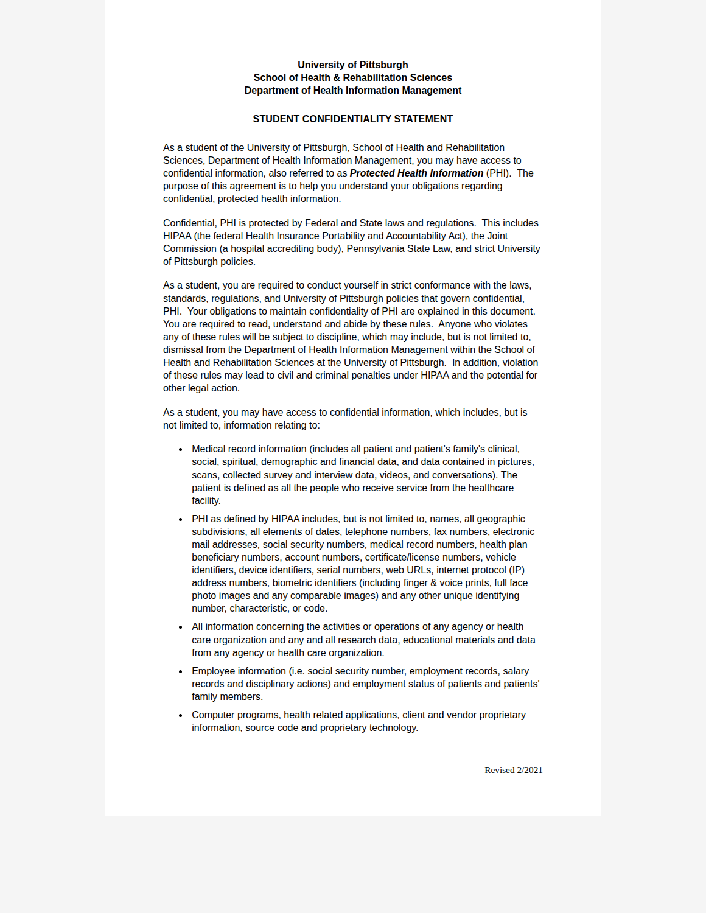University of Pittsburgh School of Health & Rehabilitation Sciences Department of Health Information Management
STUDENT CONFIDENTIALITY STATEMENT
As a student of the University of Pittsburgh, School of Health and Rehabilitation Sciences, Department of Health Information Management, you may have access to confidential information, also referred to as Protected Health Information (PHI). The purpose of this agreement is to help you understand your obligations regarding confidential, protected health information.
Confidential, PHI is protected by Federal and State laws and regulations. This includes HIPAA (the federal Health Insurance Portability and Accountability Act), the Joint Commission (a hospital accrediting body), Pennsylvania State Law, and strict University of Pittsburgh policies.
As a student, you are required to conduct yourself in strict conformance with the laws, standards, regulations, and University of Pittsburgh policies that govern confidential, PHI. Your obligations to maintain confidentiality of PHI are explained in this document. You are required to read, understand and abide by these rules. Anyone who violates any of these rules will be subject to discipline, which may include, but is not limited to, dismissal from the Department of Health Information Management within the School of Health and Rehabilitation Sciences at the University of Pittsburgh. In addition, violation of these rules may lead to civil and criminal penalties under HIPAA and the potential for other legal action.
As a student, you may have access to confidential information, which includes, but is not limited to, information relating to:
Medical record information (includes all patient and patient's family's clinical, social, spiritual, demographic and financial data, and data contained in pictures, scans, collected survey and interview data, videos, and conversations). The patient is defined as all the people who receive service from the healthcare facility.
PHI as defined by HIPAA includes, but is not limited to, names, all geographic subdivisions, all elements of dates, telephone numbers, fax numbers, electronic mail addresses, social security numbers, medical record numbers, health plan beneficiary numbers, account numbers, certificate/license numbers, vehicle identifiers, device identifiers, serial numbers, web URLs, internet protocol (IP) address numbers, biometric identifiers (including finger & voice prints, full face photo images and any comparable images) and any other unique identifying number, characteristic, or code.
All information concerning the activities or operations of any agency or health care organization and any and all research data, educational materials and data from any agency or health care organization.
Employee information (i.e. social security number, employment records, salary records and disciplinary actions) and employment status of patients and patients' family members.
Computer programs, health related applications, client and vendor proprietary information, source code and proprietary technology.
Revised 2/2021